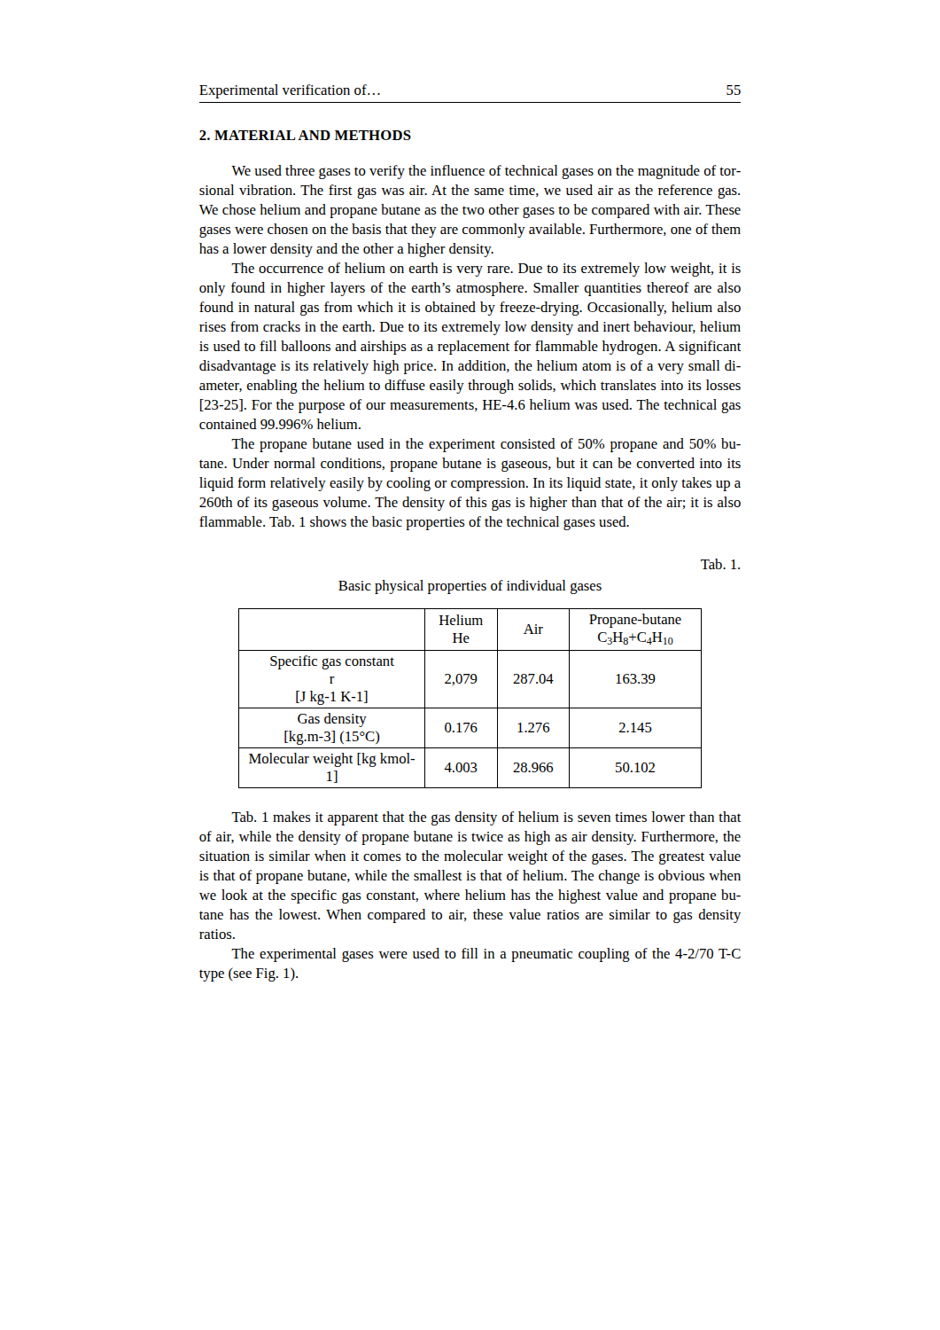Experimental verification of… 55
2. MATERIAL AND METHODS
We used three gases to verify the influence of technical gases on the magnitude of torsional vibration. The first gas was air. At the same time, we used air as the reference gas. We chose helium and propane butane as the two other gases to be compared with air. These gases were chosen on the basis that they are commonly available. Furthermore, one of them has a lower density and the other a higher density.
The occurrence of helium on earth is very rare. Due to its extremely low weight, it is only found in higher layers of the earth’s atmosphere. Smaller quantities thereof are also found in natural gas from which it is obtained by freeze-drying. Occasionally, helium also rises from cracks in the earth. Due to its extremely low density and inert behaviour, helium is used to fill balloons and airships as a replacement for flammable hydrogen. A significant disadvantage is its relatively high price. In addition, the helium atom is of a very small diameter, enabling the helium to diffuse easily through solids, which translates into its losses [23-25]. For the purpose of our measurements, HE-4.6 helium was used. The technical gas contained 99.996% helium.
The propane butane used in the experiment consisted of 50% propane and 50% butane. Under normal conditions, propane butane is gaseous, but it can be converted into its liquid form relatively easily by cooling or compression. In its liquid state, it only takes up a 260th of its gaseous volume. The density of this gas is higher than that of the air; it is also flammable. Tab. 1 shows the basic properties of the technical gases used.
Tab. 1.
Basic physical properties of individual gases
| | Helium He | Air | Propane-butane C 3 H 8 +C 4 H 10 |
| Specific gas constant r [J kg-1 K-1] | 2,079 | 287.04 | 163.39 |
| Gas density [kg.m-3] (15°C) | 0.176 | 1.276 | 2.145 |
| Molecular weight [kg kmol-1] | 4.003 | 28.966 | 50.102 |
Tab. 1 makes it apparent that the gas density of helium is seven times lower than that of air, while the density of propane butane is twice as high as air density. Furthermore, the situation is similar when it comes to the molecular weight of the gases. The greatest value is that of propane butane, while the smallest is that of helium. The change is obvious when we look at the specific gas constant, where helium has the highest value and propane butane has the lowest. When compared to air, these value ratios are similar to gas density ratios.
The experimental gases were used to fill in a pneumatic coupling of the 4-2/70 T-C type (see Fig. 1).